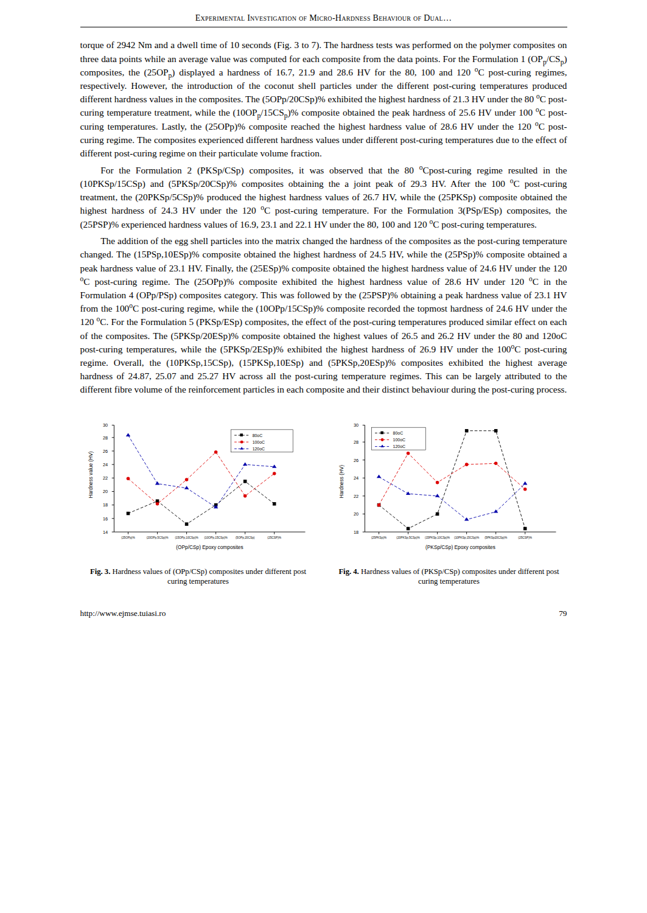Experimental Investigation of Micro-Hardness Behaviour of Dual…
torque of 2942 Nm and a dwell time of 10 seconds (Fig. 3 to 7). The hardness tests was performed on the polymer composites on three data points while an average value was computed for each composite from the data points. For the Formulation 1 (OPp/CSp) composites, the (25OPp) displayed a hardness of 16.7, 21.9 and 28.6 HV for the 80, 100 and 120 oC post-curing regimes, respectively. However, the introduction of the coconut shell particles under the different post-curing temperatures produced different hardness values in the composites. The (5OPp/20CSp)% exhibited the highest hardness of 21.3 HV under the 80 oC post-curing temperature treatment, while the (10OPp/15CSp)% composite obtained the peak hardness of 25.6 HV under 100 oC post-curing temperatures. Lastly, the (25OPp)% composite reached the highest hardness value of 28.6 HV under the 120 oC post-curing regime. The composites experienced different hardness values under different post-curing temperatures due to the effect of different post-curing regime on their particulate volume fraction.
For the Formulation 2 (PKSp/CSp) composites, it was observed that the 80 oCpost-curing regime resulted in the (10PKSp/15CSp) and (5PKSp/20CSp)% composites obtaining the a joint peak of 29.3 HV. After the 100 oC post-curing treatment, the (20PKSp/5CSp)% produced the highest hardness values of 26.7 HV, while the (25PKSp) composite obtained the highest hardness of 24.3 HV under the 120 oC post-curing temperature. For the Formulation 3(PSp/ESp) composites, the (25PSP)% experienced hardness values of 16.9, 23.1 and 22.1 HV under the 80, 100 and 120 oC post-curing temperatures.
The addition of the egg shell particles into the matrix changed the hardness of the composites as the post-curing temperature changed. The (15PSp,10ESp)% composite obtained the highest hardness of 24.5 HV, while the (25PSp)% composite obtained a peak hardness value of 23.1 HV. Finally, the (25ESp)% composite obtained the highest hardness value of 24.6 HV under the 120 oC post-curing regime. The (25OPp)% composite exhibited the highest hardness value of 28.6 HV under 120 oC in the Formulation 4 (OPp/PSp) composites category. This was followed by the (25PSP)% obtaining a peak hardness value of 23.1 HV from the 100oC post-curing regime, while the (10OPp/15CSp)% composite recorded the topmost hardness of 24.6 HV under the 120 oC. For the Formulation 5 (PKSp/ESp) composites, the effect of the post-curing temperatures produced similar effect on each of the composites. The (5PKSp/20ESp)% composite obtained the highest values of 26.5 and 26.2 HV under the 80 and 120oC post-curing temperatures, while the (5PKSp/2ESp)% exhibited the highest hardness of 26.9 HV under the 100oC post-curing regime. Overall, the (10PKSp,15CSp), (15PKSp,10ESp) and (5PKSp,20ESp)% composites exhibited the highest average hardness of 24.87, 25.07 and 25.27 HV across all the post-curing temperature regimes. This can be largely attributed to the different fibre volume of the reinforcement particles in each composite and their distinct behaviour during the post-curing process.
14 16 18 20 22 24 26 28 30 Hardness value (HV) (25OPp)% (20OPp,5CSp)% (15OPp,10CSp)% (10OPp,15CSp)% (5OPp,20CSp) (25CSP)% (OPp/CSp) Epoxy composites 80oC 100oC 120oC
Fig. 3. Hardness values of (OPp/CSp) composites under different post curing temperatures
18 20 22 24 26 28 30 Hardness (HV) (25PKSp)% (20PKSp,5CSp)% (15PKSp,10CSp)% (10PKSp,15CSp)% (5PKSp20CSp)% (25CSP)% (PKSp/CSp) Epoxy composites 80oC 100oC 120oC
Fig. 4. Hardness values of (PKSp/CSp) composites under different post curing temperatures
http://www.ejmse.tuiasi.ro 79